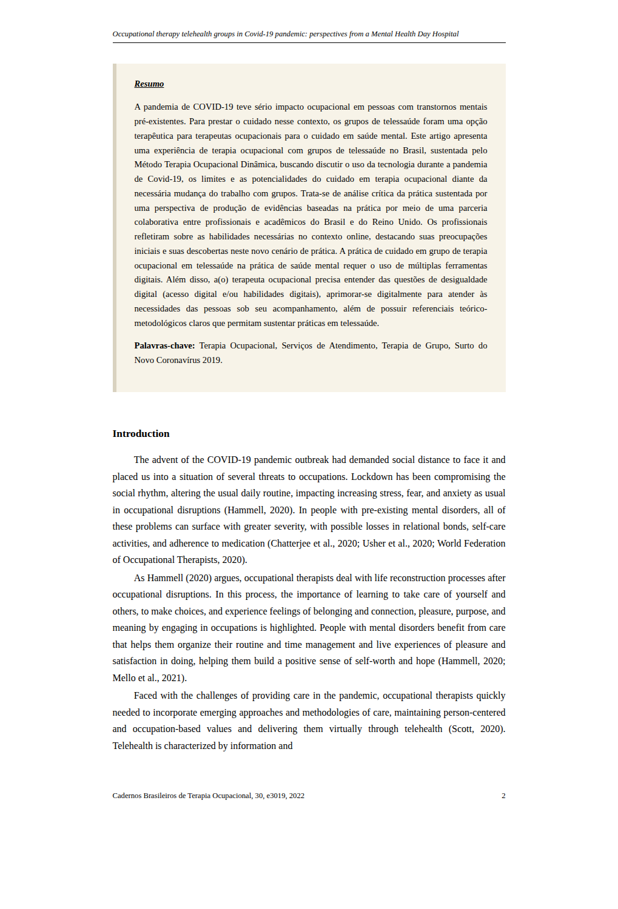Occupational therapy telehealth groups in Covid-19 pandemic: perspectives from a Mental Health Day Hospital
Resumo
A pandemia de COVID-19 teve sério impacto ocupacional em pessoas com transtornos mentais pré-existentes. Para prestar o cuidado nesse contexto, os grupos de telessaúde foram uma opção terapêutica para terapeutas ocupacionais para o cuidado em saúde mental. Este artigo apresenta uma experiência de terapia ocupacional com grupos de telessaúde no Brasil, sustentada pelo Método Terapia Ocupacional Dinâmica, buscando discutir o uso da tecnologia durante a pandemia de Covid-19, os limites e as potencialidades do cuidado em terapia ocupacional diante da necessária mudança do trabalho com grupos. Trata-se de análise crítica da prática sustentada por uma perspectiva de produção de evidências baseadas na prática por meio de uma parceria colaborativa entre profissionais e acadêmicos do Brasil e do Reino Unido. Os profissionais refletiram sobre as habilidades necessárias no contexto online, destacando suas preocupações iniciais e suas descobertas neste novo cenário de prática. A prática de cuidado em grupo de terapia ocupacional em telessaúde na prática de saúde mental requer o uso de múltiplas ferramentas digitais. Além disso, a(o) terapeuta ocupacional precisa entender das questões de desigualdade digital (acesso digital e/ou habilidades digitais), aprimorar-se digitalmente para atender às necessidades das pessoas sob seu acompanhamento, além de possuir referenciais teórico-metodológicos claros que permitam sustentar práticas em telessaúde.
Palavras-chave: Terapia Ocupacional, Serviços de Atendimento, Terapia de Grupo, Surto do Novo Coronavírus 2019.
Introduction
The advent of the COVID-19 pandemic outbreak had demanded social distance to face it and placed us into a situation of several threats to occupations. Lockdown has been compromising the social rhythm, altering the usual daily routine, impacting increasing stress, fear, and anxiety as usual in occupational disruptions (Hammell, 2020). In people with pre-existing mental disorders, all of these problems can surface with greater severity, with possible losses in relational bonds, self-care activities, and adherence to medication (Chatterjee et al., 2020; Usher et al., 2020; World Federation of Occupational Therapists, 2020).
As Hammell (2020) argues, occupational therapists deal with life reconstruction processes after occupational disruptions. In this process, the importance of learning to take care of yourself and others, to make choices, and experience feelings of belonging and connection, pleasure, purpose, and meaning by engaging in occupations is highlighted. People with mental disorders benefit from care that helps them organize their routine and time management and live experiences of pleasure and satisfaction in doing, helping them build a positive sense of self-worth and hope (Hammell, 2020; Mello et al., 2021).
Faced with the challenges of providing care in the pandemic, occupational therapists quickly needed to incorporate emerging approaches and methodologies of care, maintaining person-centered and occupation-based values and delivering them virtually through telehealth (Scott, 2020). Telehealth is characterized by information and
Cadernos Brasileiros de Terapia Ocupacional, 30, e3019, 2022 2